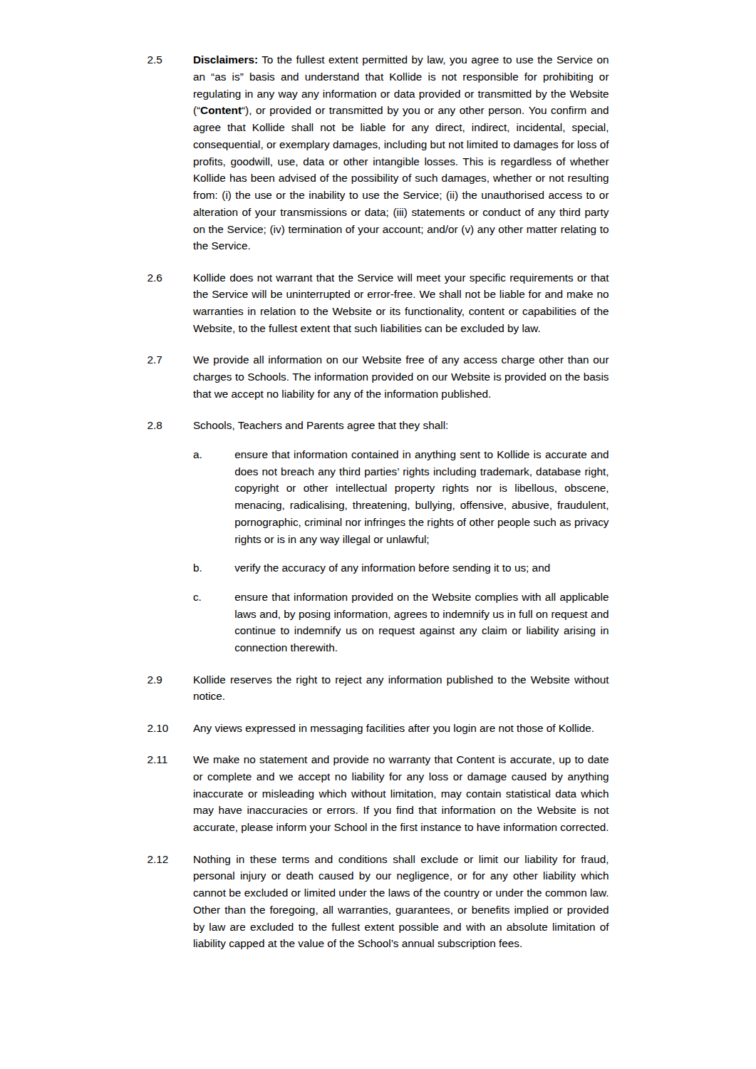2.5
Disclaimers: To the fullest extent permitted by law, you agree to use the Service on an “as is” basis and understand that Kollide is not responsible for prohibiting or regulating in any way any information or data provided or transmitted by the Website (“Content“), or provided or transmitted by you or any other person. You confirm and agree that Kollide shall not be liable for any direct, indirect, incidental, special, consequential, or exemplary damages, including but not limited to damages for loss of profits, goodwill, use, data or other intangible losses. This is regardless of whether Kollide has been advised of the possibility of such damages, whether or not resulting from: (i) the use or the inability to use the Service; (ii) the unauthorised access to or alteration of your transmissions or data; (iii) statements or conduct of any third party on the Service; (iv) termination of your account; and/or (v) any other matter relating to the Service.
2.6
Kollide does not warrant that the Service will meet your specific requirements or that the Service will be uninterrupted or error-free. We shall not be liable for and make no warranties in relation to the Website or its functionality, content or capabilities of the Website, to the fullest extent that such liabilities can be excluded by law.
2.7
We provide all information on our Website free of any access charge other than our charges to Schools. The information provided on our Website is provided on the basis that we accept no liability for any of the information published.
2.8
Schools, Teachers and Parents agree that they shall:
a.
ensure that information contained in anything sent to Kollide is accurate and does not breach any third parties’ rights including trademark, database right, copyright or other intellectual property rights nor is libellous, obscene, menacing, radicalising, threatening, bullying, offensive, abusive, fraudulent, pornographic, criminal nor infringes the rights of other people such as privacy rights or is in any way illegal or unlawful;
b.
verify the accuracy of any information before sending it to us; and
c.
ensure that information provided on the Website complies with all applicable laws and, by posing information, agrees to indemnify us in full on request and continue to indemnify us on request against any claim or liability arising in connection therewith.
2.9
Kollide reserves the right to reject any information published to the Website without notice.
2.10
Any views expressed in messaging facilities after you login are not those of Kollide.
2.11
We make no statement and provide no warranty that Content is accurate, up to date or complete and we accept no liability for any loss or damage caused by anything inaccurate or misleading which without limitation, may contain statistical data which may have inaccuracies or errors. If you find that information on the Website is not accurate, please inform your School in the first instance to have information corrected.
2.12
Nothing in these terms and conditions shall exclude or limit our liability for fraud, personal injury or death caused by our negligence, or for any other liability which cannot be excluded or limited under the laws of the country or under the common law. Other than the foregoing, all warranties, guarantees, or benefits implied or provided by law are excluded to the fullest extent possible and with an absolute limitation of liability capped at the value of the School’s annual subscription fees.